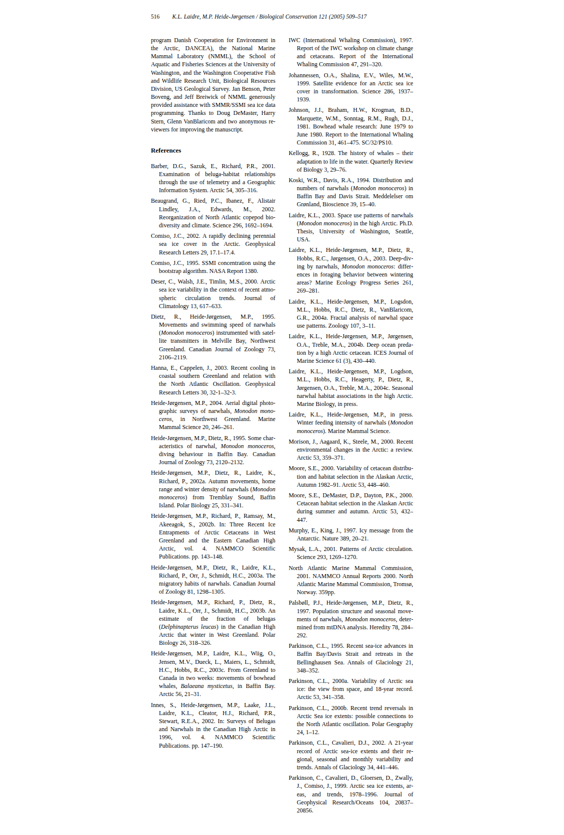516 K.L. Laidre, M.P. Heide-Jørgensen / Biological Conservation 121 (2005) 509–517
program Danish Cooperation for Environment in the Arctic, DANCEA), the National Marine Mammal Laboratory (NMML), the School of Aquatic and Fisheries Sciences at the University of Washington, and the Washington Cooperative Fish and Wildlife Research Unit, Biological Resources Division, US Geological Survey. Jan Benson, Peter Boveng, and Jeff Breiwick of NMML generously provided assistance with SMMR/SSMI sea ice data programming. Thanks to Doug DeMaster, Harry Stern, Glenn VanBlaricom and two anonymous reviewers for improving the manuscript.
References
Barber, D.G., Sazuk, E., Richard, P.R., 2001. Examination of beluga-habitat relationships through the use of telemetry and a Geographic Information System. Arctic 54, 305–316.
Beaugrand, G., Ried, P.C., Ibanez, F., Alistair Lindley, J.A., Edwards, M., 2002. Reorganization of North Atlantic copepod biodiversity and climate. Science 296, 1692–1694.
Comiso, J.C., 2002. A rapidly declining perennial sea ice cover in the Arctic. Geophysical Research Letters 29, 17.1–17.4.
Comiso, J.C., 1995. SSMI concentration using the bootstrap algorithm. NASA Report 1380.
Deser, C., Walsh, J.E., Timlin, M.S., 2000. Arctic sea ice variability in the context of recent atmospheric circulation trends. Journal of Climatology 13, 617–633.
Dietz, R., Heide-Jørgensen, M.P., 1995. Movements and swimming speed of narwhals (Monodon monoceros) instrumented with satellite transmitters in Melville Bay, Northwest Greenland. Canadian Journal of Zoology 73, 2106–2119.
Hanna, E., Cappelen, J., 2003. Recent cooling in coastal southern Greenland and relation with the North Atlantic Oscillation. Geophysical Research Letters 30, 32-1–32-3.
Heide-Jørgensen, M.P., 2004. Aerial digital photographic surveys of narwhals, Monodon monoceros, in Northwest Greenland. Marine Mammal Science 20, 246–261.
Heide-Jørgensen, M.P., Dietz, R., 1995. Some characteristics of narwhal, Monodon monoceros, diving behaviour in Baffin Bay. Canadian Journal of Zoology 73, 2120–2132.
Heide-Jørgensen, M.P., Dietz, R., Laidre, K., Richard, P., 2002a. Autumn movements, home range and winter density of narwhals (Monodon monoceros) from Tremblay Sound, Baffin Island. Polar Biology 25, 331–341.
Heide-Jørgensen, M.P., Richard, P., Ramsay, M., Akeeagok, S., 2002b. In: Three Recent Ice Entrapments of Arctic Cetaceans in West Greenland and the Eastern Canadian High Arctic, vol. 4. NAMMCO Scientific Publications. pp. 143–148.
Heide-Jørgensen, M.P., Dietz, R., Laidre, K.L., Richard, P., Orr, J., Schmidt, H.C., 2003a. The migratory habits of narwhals. Canadian Journal of Zoology 81, 1298–1305.
Heide-Jørgensen, M.P., Richard, P., Dietz, R., Laidre, K.L., Orr, J., Schmidt, H.C., 2003b. An estimate of the fraction of belugas (Delphinapterus leucas) in the Canadian High Arctic that winter in West Greenland. Polar Biology 26, 318–326.
Heide-Jørgensen, M.P., Laidre, K.L., Wiig, O., Jensen, M.V., Dueck, L., Maiers, L., Schmidt, H.C., Hobbs, R.C., 2003c. From Greenland to Canada in two weeks: movements of bowhead whales, Balaeana mysticetus, in Baffin Bay. Arctic 56, 21–31.
Innes, S., Heide-Jørgensen, M.P., Laake, J.L., Laidre, K.L., Cleator, H.J., Richard, P.R., Stewart, R.E.A., 2002. In: Surveys of Belugas and Narwhals in the Canadian High Arctic in 1996, vol. 4. NAMMCO Scientific Publications. pp. 147–190.
IWC (International Whaling Commission), 1997. Report of the IWC workshop on climate change and cetaceans. Report of the International Whaling Commission 47, 291–320.
Johannessen, O.A., Shalina, E.V., Wiles, M.W., 1999. Satellite evidence for an Arctic sea ice cover in transformation. Science 286, 1937–1939.
Johnson, J.J., Braham, H.W., Krogman, B.D., Marquette, W.M., Sonntag, R.M., Rugh, D.J., 1981. Bowhead whale research: June 1979 to June 1980. Report to the International Whaling Commission 31, 461–475. SC/32/PS10.
Kellogg, R., 1928. The history of whales – their adaptation to life in the water. Quarterly Review of Biology 3, 29–76.
Koski, W.R., Davis, R.A., 1994. Distribution and numbers of narwhals (Monodon monoceros) in Baffin Bay and Davis Strait. Meddelelser om Grønland, Bioscience 39, 15–40.
Laidre, K.L., 2003. Space use patterns of narwhals (Monodon monoceros) in the high Arctic. Ph.D. Thesis, University of Washington, Seattle, USA.
Laidre, K.L., Heide-Jørgensen, M.P., Dietz, R., Hobbs, R.C., Jørgensen, O.A., 2003. Deep-diving by narwhals, Monodon monoceros: differences in foraging behavior between wintering areas? Marine Ecology Progress Series 261, 269–281.
Laidre, K.L., Heide-Jørgensen, M.P., Logsdon, M.L., Hobbs, R.C., Dietz, R., VanBlaricom, G.R., 2004a. Fractal analysis of narwhal space use patterns. Zoology 107, 3–11.
Laidre, K.L., Heide-Jørgensen, M.P., Jørgensen, O.A., Treble, M.A., 2004b. Deep ocean predation by a high Arctic cetacean. ICES Journal of Marine Science 61 (3), 430–440.
Laidre, K.L., Heide-Jørgensen, M.P., Logdson, M.L., Hobbs, R.C., Heagerty, P., Dietz, R., Jørgensen, O.A., Treble, M.A., 2004c. Seasonal narwhal habitat associations in the high Arctic. Marine Biology, in press.
Laidre, K.L., Heide-Jørgensen, M.P., in press. Winter feeding intensity of narwhals (Monodon monoceros). Marine Mammal Science.
Morison, J., Aagaard, K., Steele, M., 2000. Recent environmental changes in the Arctic: a review. Arctic 53, 359–371.
Moore, S.E., 2000. Variability of cetacean distribution and habitat selection in the Alaskan Arctic, Autumn 1982–91. Arctic 53, 448–460.
Moore, S.E., DeMaster, D.P., Dayton, P.K., 2000. Cetacean habitat selection in the Alaskan Arctic during summer and autumn. Arctic 53, 432–447.
Murphy, E., King, J., 1997. Icy message from the Antarctic. Nature 389, 20–21.
Mysak, L.A., 2001. Patterns of Arctic circulation. Science 293, 1269–1270.
North Atlantic Marine Mammal Commission, 2001. NAMMCO Annual Reports 2000. North Atlantic Marine Mammal Commission, Tromsø, Norway. 359pp.
Palsbøll, P.J., Heide-Jørgensen, M.P., Dietz, R., 1997. Population structure and seasonal movements of narwhals, Monodon monoceros, determined from mtDNA analysis. Heredity 78, 284–292.
Parkinson, C.L., 1995. Recent sea-ice advances in Baffin Bay/Davis Strait and retreats in the Bellinghausen Sea. Annals of Glaciology 21, 348–352.
Parkinson, C.L., 2000a. Variability of Arctic sea ice: the view from space, and 18-year record. Arctic 53, 341–358.
Parkinson, C.L., 2000b. Recent trend reversals in Arctic Sea ice extents: possible connections to the North Atlantic oscillation. Polar Geography 24, 1–12.
Parkinson, C.L., Cavalieri, D.J., 2002. A 21-year record of Arctic sea-ice extents and their regional, seasonal and monthly variability and trends. Annals of Glaciology 34, 441–446.
Parkinson, C., Cavalieri, D., Gloersen, D., Zwally, J., Comiso, J., 1999. Arctic sea ice extents, areas, and trends, 1978–1996. Journal of Geophysical Research/Oceans 104, 20837–20856.